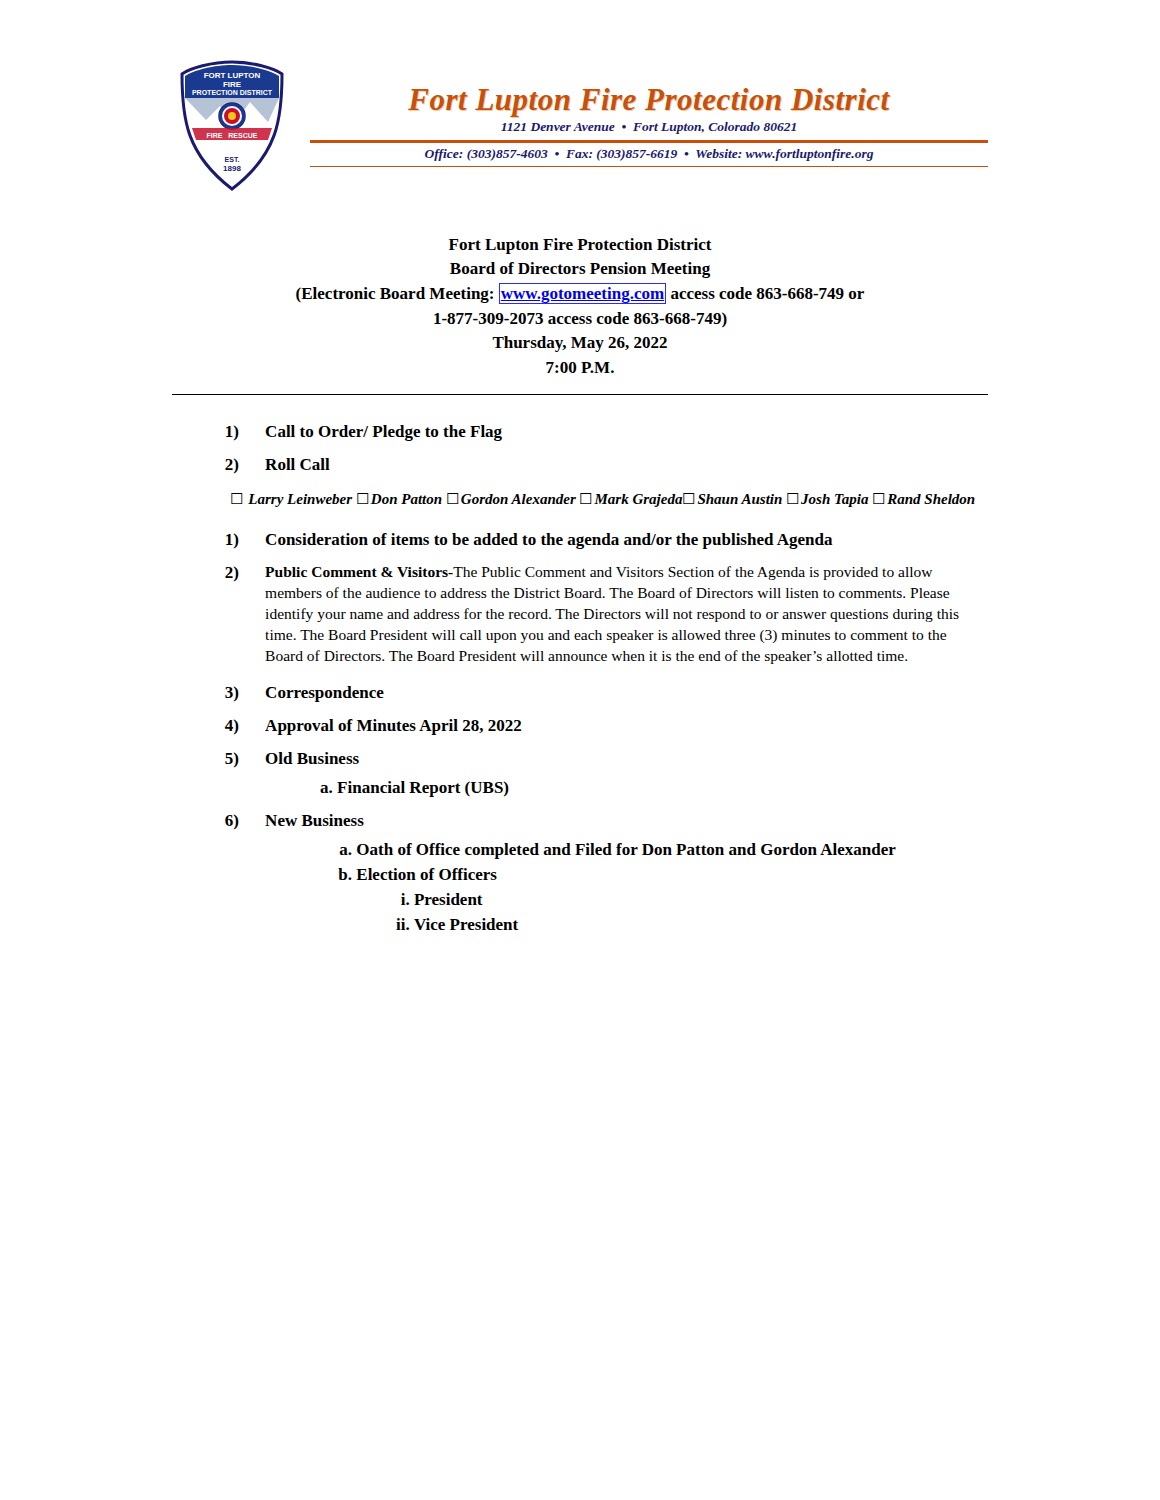FORT LUPTON FIRE PROTECTION DISTRICT FIRE RESCUE EST. 1898
Fort Lupton Fire Protection District
1121 Denver Avenue • Fort Lupton, Colorado 80621
Office: (303)857-4603 • Fax: (303)857-6619 • Website: www.fortluptonfire.org
Fort Lupton Fire Protection District
Board of Directors Pension Meeting
(Electronic Board Meeting: www.gotomeeting.com access code 863-668-749 or
1-877-309-2073 access code 863-668-749)
Thursday, May 26, 2022
7:00 P.M.
Call to Order/ Pledge to the Flag
Roll Call
☐ Larry Leinweber ☐Don Patton ☐Gordon Alexander ☐Mark Grajeda☐Shaun Austin ☐Josh Tapia ☐Rand Sheldon
Consideration of items to be added to the agenda and/or the published Agenda
Public Comment & Visitors-The Public Comment and Visitors Section of the Agenda is provided to allow members of the audience to address the District Board. The Board of Directors will listen to comments. Please identify your name and address for the record. The Directors will not respond to or answer questions during this time. The Board President will call upon you and each speaker is allowed three (3) minutes to comment to the Board of Directors. The Board President will announce when it is the end of the speaker’s allotted time.
Correspondence
Approval of Minutes April 28, 2022
Old Business
Financial Report (UBS)
New Business
Oath of Office completed and Filed for Don Patton and Gordon Alexander
Election of Officers
President
Vice President